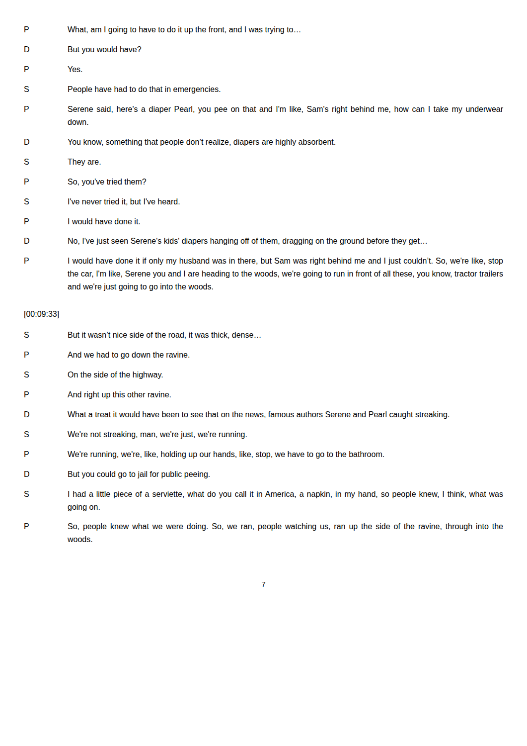| P | What, am I going to have to do it up the front, and I was trying to… |
| D | But you would have? |
| P | Yes. |
| S | People have had to do that in emergencies. |
| P | Serene said, here's a diaper Pearl, you pee on that and I'm like, Sam's right behind me, how can I take my underwear down. |
| D | You know, something that people don’t realize, diapers are highly absorbent. |
| S | They are. |
| P | So, you've tried them? |
| S | I've never tried it, but I've heard. |
| P | I would have done it. |
| D | No, I've just seen Serene's kids' diapers hanging off of them, dragging on the ground before they get… |
| P | I would have done it if only my husband was in there, but Sam was right behind me and I just couldn’t. So, we're like, stop the car, I'm like, Serene you and I are heading to the woods, we're going to run in front of all these, you know, tractor trailers and we're just going to go into the woods. |
[00:09:33]
| S | But it wasn’t nice side of the road, it was thick, dense… |
| P | And we had to go down the ravine. |
| S | On the side of the highway. |
| P | And right up this other ravine. |
| D | What a treat it would have been to see that on the news, famous authors Serene and Pearl caught streaking. |
| S | We're not streaking, man, we're just, we're running. |
| P | We're running, we're, like, holding up our hands, like, stop, we have to go to the bathroom. |
| D | But you could go to jail for public peeing. |
| S | I had a little piece of a serviette, what do you call it in America, a napkin, in my hand, so people knew, I think, what was going on. |
| P | So, people knew what we were doing. So, we ran, people watching us, ran up the side of the ravine, through into the woods. |
7